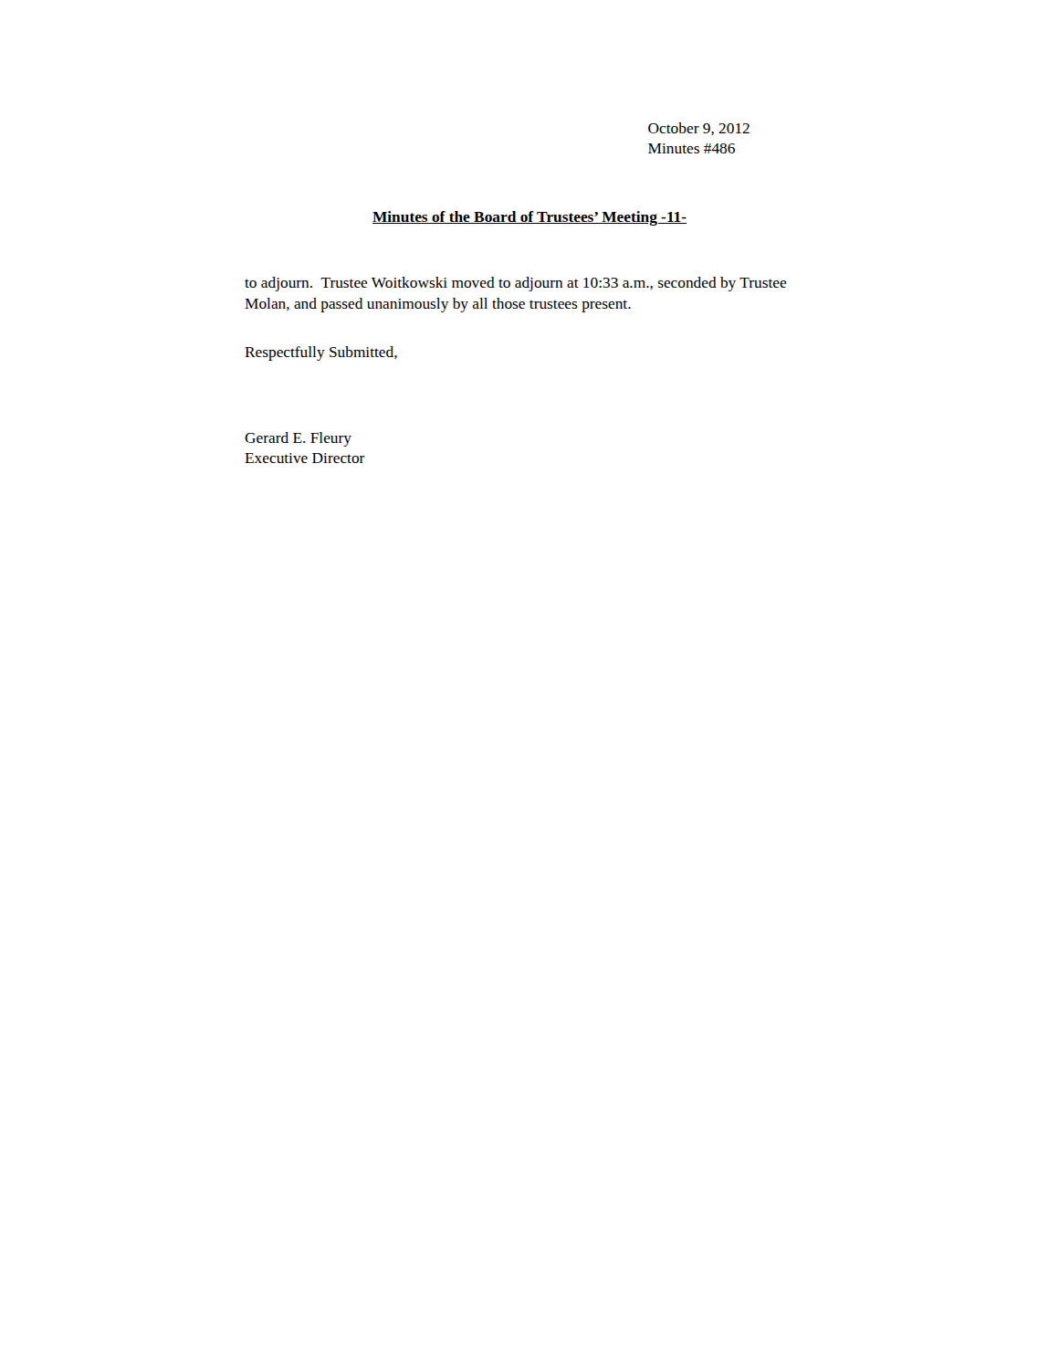October 9, 2012
Minutes #486
Minutes of the Board of Trustees’ Meeting -11-
to adjourn. Trustee Woitkowski moved to adjourn at 10:33 a.m., seconded by Trustee Molan, and passed unanimously by all those trustees present.
Respectfully Submitted,
Gerard E. Fleury
Executive Director